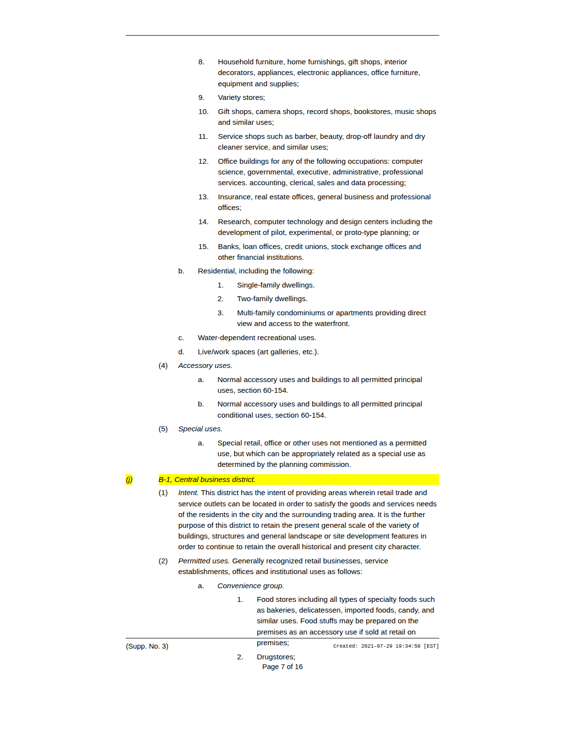8. Household furniture, home furnishings, gift shops, interior decorators, appliances, electronic appliances, office furniture, equipment and supplies;
9. Variety stores;
10. Gift shops, camera shops, record shops, bookstores, music shops and similar uses;
11. Service shops such as barber, beauty, drop-off laundry and dry cleaner service, and similar uses;
12. Office buildings for any of the following occupations: computer science, governmental, executive, administrative, professional services. accounting, clerical, sales and data processing;
13. Insurance, real estate offices, general business and professional offices;
14. Research, computer technology and design centers including the development of pilot, experimental, or proto-type planning; or
15. Banks, loan offices, credit unions, stock exchange offices and other financial institutions.
b. Residential, including the following:
1. Single-family dwellings.
2. Two-family dwellings.
3. Multi-family condominiums or apartments providing direct view and access to the waterfront.
c. Water-dependent recreational uses.
d. Live/work spaces (art galleries, etc.).
(4) Accessory uses.
a. Normal accessory uses and buildings to all permitted principal uses, section 60-154.
b. Normal accessory uses and buildings to all permitted principal conditional uses, section 60-154.
(5) Special uses.
a. Special retail, office or other uses not mentioned as a permitted use, but which can be appropriately related as a special use as determined by the planning commission.
(j) B-1, Central business district.
(1) Intent. This district has the intent of providing areas wherein retail trade and service outlets can be located in order to satisfy the goods and services needs of the residents in the city and the surrounding trading area. It is the further purpose of this district to retain the present general scale of the variety of buildings, structures and general landscape or site development features in order to continue to retain the overall historical and present city character.
(2) Permitted uses. Generally recognized retail businesses, service establishments, offices and institutional uses as follows:
a. Convenience group.
1. Food stores including all types of specialty foods such as bakeries, delicatessen, imported foods, candy, and similar uses. Food stuffs may be prepared on the premises as an accessory use if sold at retail on premises;
2. Drugstores;
Created: 2021-07-29 19:34:59 [EST]
(Supp. No. 3)
Page 7 of 16